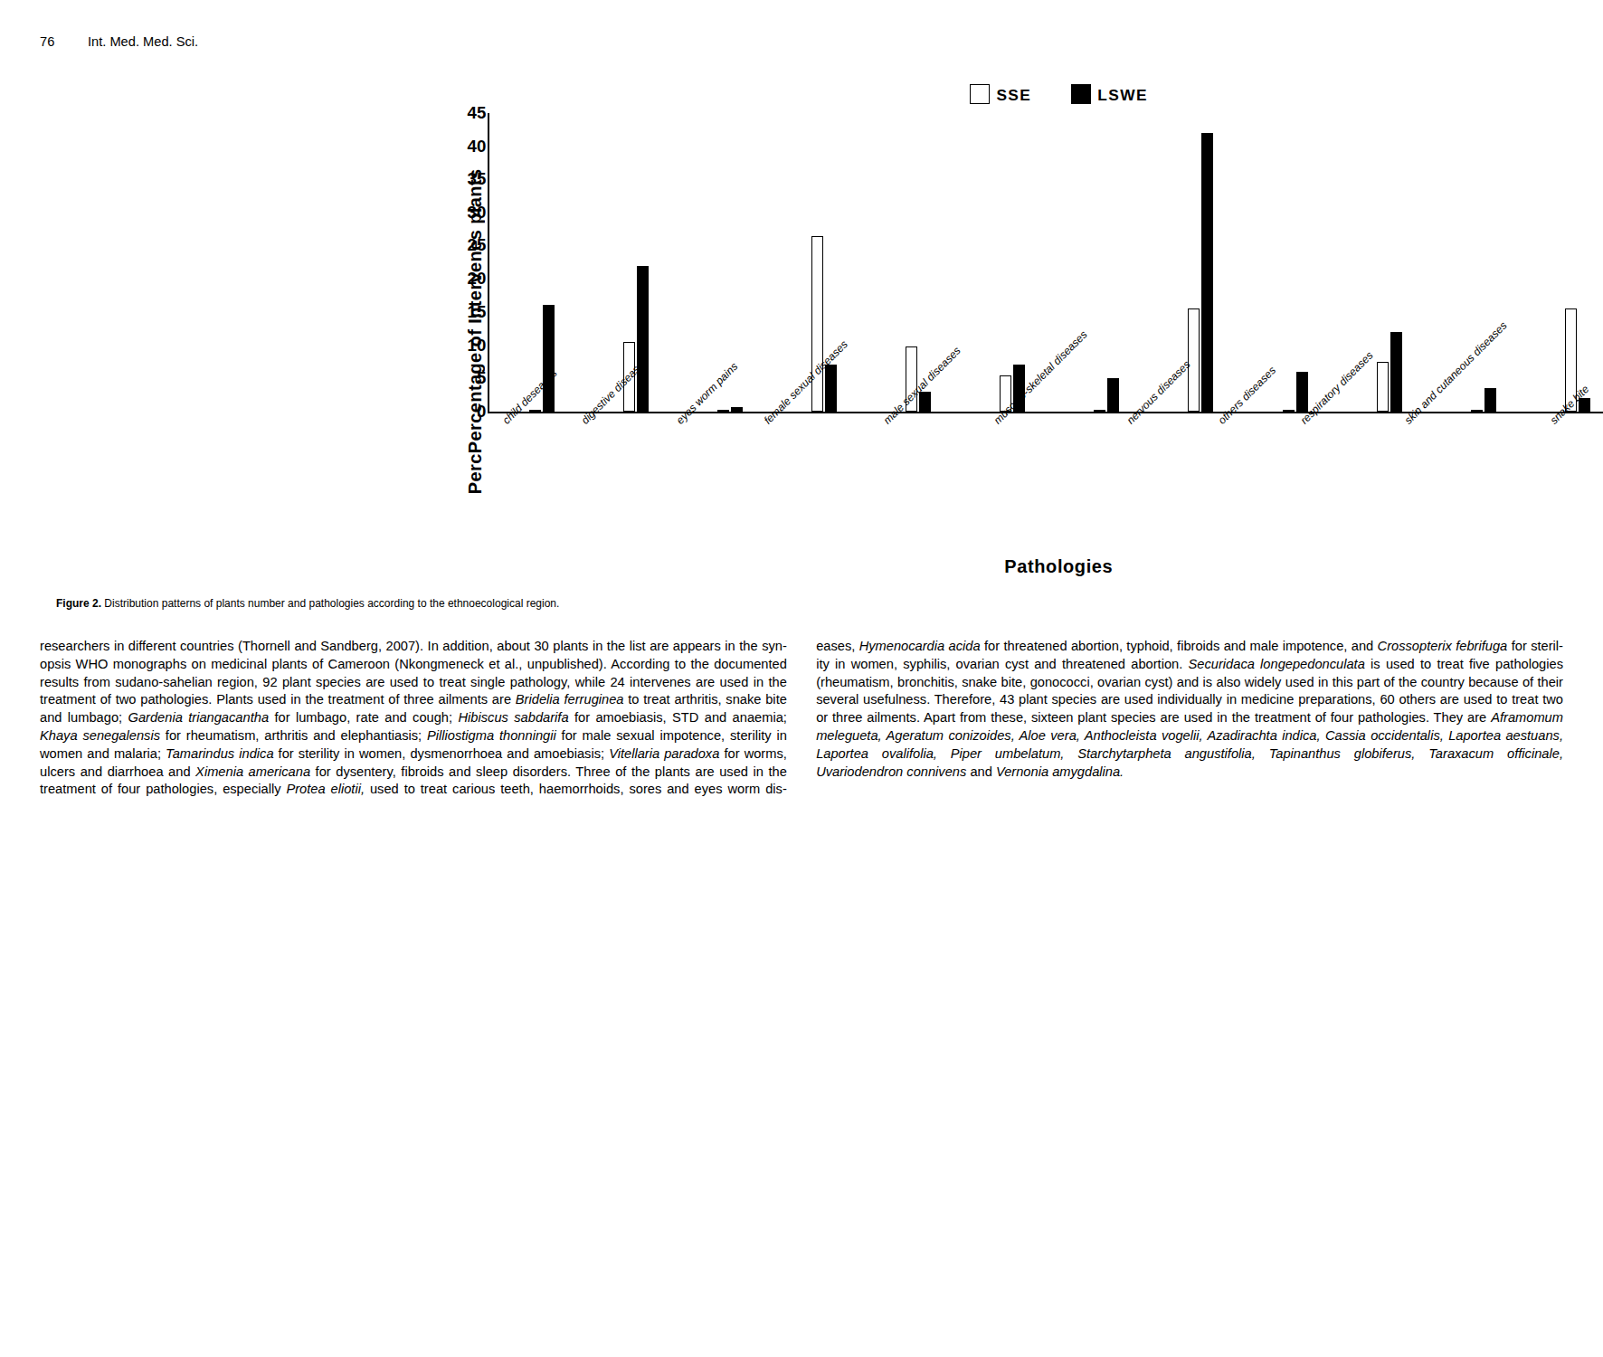76 Int. Med. Med. Sci.
PercPercentage of Intervenes plants
SSE LSWE
45 40 35 30 25 20 15 10 5 0
child deseases
digestive diseases
eyes worm pains
female sexual diseases
male sexual diseases
musculo-skeletal diseases
nervous diseases
others diseases
respiratory diseases
skin and cutaneous diseases
snake bite
STD
Pathologies
Figure 2. Distribution patterns of plants number and pathologies according to the ethnoecological region.
researchers in different countries (Thornell and Sandberg, 2007). In addition, about 30 plants in the list are appears in the synopsis WHO monographs on medicinal plants of Cameroon (Nkongmeneck et al., unpublished). According to the documented results from sudano-sahelian region, 92 plant species are used to treat single pathology, while 24 intervenes are used in the treatment of two pathologies. Plants used in the treatment of three ailments are Bridelia ferruginea to treat arthritis, snake bite and lumbago; Gardenia triangacantha for lumbago, rate and cough; Hibiscus sabdarifa for amoebiasis, STD and anaemia; Khaya senegalensis for rheumatism, arthritis and elephantiasis; Pilliostigma thonningii for male sexual impotence, sterility in women and malaria; Tamarindus indica for sterility in women, dysmenorrhoea and amoebiasis; Vitellaria paradoxa for worms, ulcers and diarrhoea and Ximenia americana for dysentery, fibroids and sleep disorders. Three of the plants are used in the treatment of four pathologies, especially Protea eliotii, used to treat carious teeth, haemorrhoids, sores and eyes worm diseases, Hymenocardia acida for threatened abortion, typhoid, fibroids and male impotence, and Crossopterix febrifuga for sterility in women, syphilis, ovarian cyst and threatened abortion. Securidaca longepedonculata is used to treat five pathologies (rheumatism, bronchitis, snake bite, gonococci, ovarian cyst) and is also widely used in this part of the country because of their several usefulness. Therefore, 43 plant species are used individually in medicine preparations, 60 others are used to treat two or three ailments. Apart from these, sixteen plant species are used in the treatment of four pathologies. They are Aframomum melegueta, Ageratum conizoides, Aloe vera, Anthocleista vogelii, Azadirachta indica, Cassia occidentalis, Laportea aestuans, Laportea ovalifolia, Piper umbelatum, Starchytarpheta angustifolia, Tapinanthus globiferus, Taraxacum officinale, Uvariodendron connivens and Vernonia amygdalina.